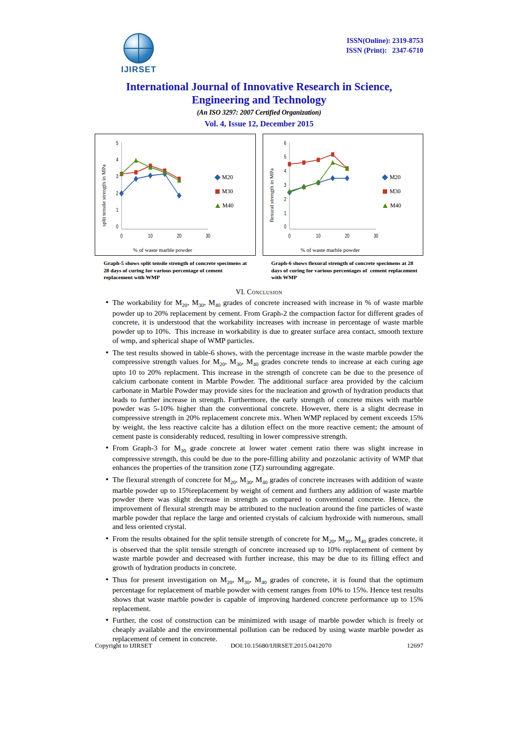IJIRSET
ISSN(Online): 2319-8753
ISSN (Print): 2347-6710
International Journal of Innovative Research in Science,
Engineering and Technology
(An ISO 3297: 2007 Certified Organization)
Vol. 4, Issue 12, December 2015
split tensile strength in MPa
5 4 3 2 1 0 0 10 20 30
M20
M30
M40
% of waste marble powder
Graph-5 shows split tensile strength of concrete specimens at 28 days of curing for various percentage of cement replacement with WMP
flexural strength in MPa
6 5 4 3 2 1 0 0 10 20 30
M20
M30
M40
% of waste marble powder
Graph-6 shows flexural strength of concrete specimens at 28 days of curing for various percentages of cement replacement with WMP
VI. Conclusion
The workability for M20, M30, M40 grades of concrete increased with increase in % of waste marble powder up to 20% replacement by cement. From Graph-2 the compaction factor for different grades of concrete, it is understood that the workability increases with increase in percentage of waste marble powder up to 10%. This increase in workability is due to greater surface area contact, smooth texture of wmp, and spherical shape of WMP particles.
The test results showed in table-6 shows, with the percentage increase in the waste marble powder the compressive strength values for M20, M30, M40 grades concrete tends to increase at each curing age upto 10 to 20% replacment. This increase in the strength of concrete can be due to the presence of calcium carbonate content in Marble Powder. The additional surface area provided by the calcium carbonate in Marble Powder may provide sites for the nucleation and growth of hydration products that leads to further increase in strength. Furthermore, the early strength of concrete mixes with marble powder was 5-10% higher than the conventional concrete. However, there is a slight decrease in compressive strength in 20% replacement concrete mix. When WMP replaced by cement exceeds 15% by weight, the less reactive calcite has a dilution effect on the more reactive cement; the amount of cement paste is considerably reduced, resulting in lower compressive strength.
From Graph-3 for M30 grade concrete at lower water cement ratio there was slight increase in compressive strength, this could be due to the pore-filling ability and pozzolanic activity of WMP that enhances the properties of the transition zone (TZ) surrounding aggregate.
The flexural strength of concrete for M20, M30, M40 grades of concrete increases with addition of waste marble powder up to 15%replacement by weight of cement and furthers any addition of waste marble powder there was slight decrease in strength as compared to conventional concrete. Hence, the improvement of flexural strength may be attributed to the nucleation around the fine particles of waste marble powder that replace the large and oriented crystals of calcium hydroxide with numerous, small and less oriented crystal.
From the results obtained for the split tensile strength of concrete for M20, M30, M40 grades concrete, it is observed that the split tensile strength of concrete increased up to 10% replacement of cement by waste marble powder and decreased with further increase, this may be due to its filling effect and growth of hydration products in concrete.
Thus for present investigation on M20, M30, M40 grades of concrete, it is found that the optimum percentage for replacement of marble powder with cement ranges from 10% to 15%. Hence test results shows that waste marble powder is capable of improving hardened concrete performance up to 15% replacement.
Further, the cost of construction can be minimized with usage of marble powder which is freely or cheaply available and the environmental pollution can be reduced by using waste marble powder as replacement of cement in concrete.
Copyright to IJIRSET
DOI:10.15680/IJIRSET.2015.0412070
12697